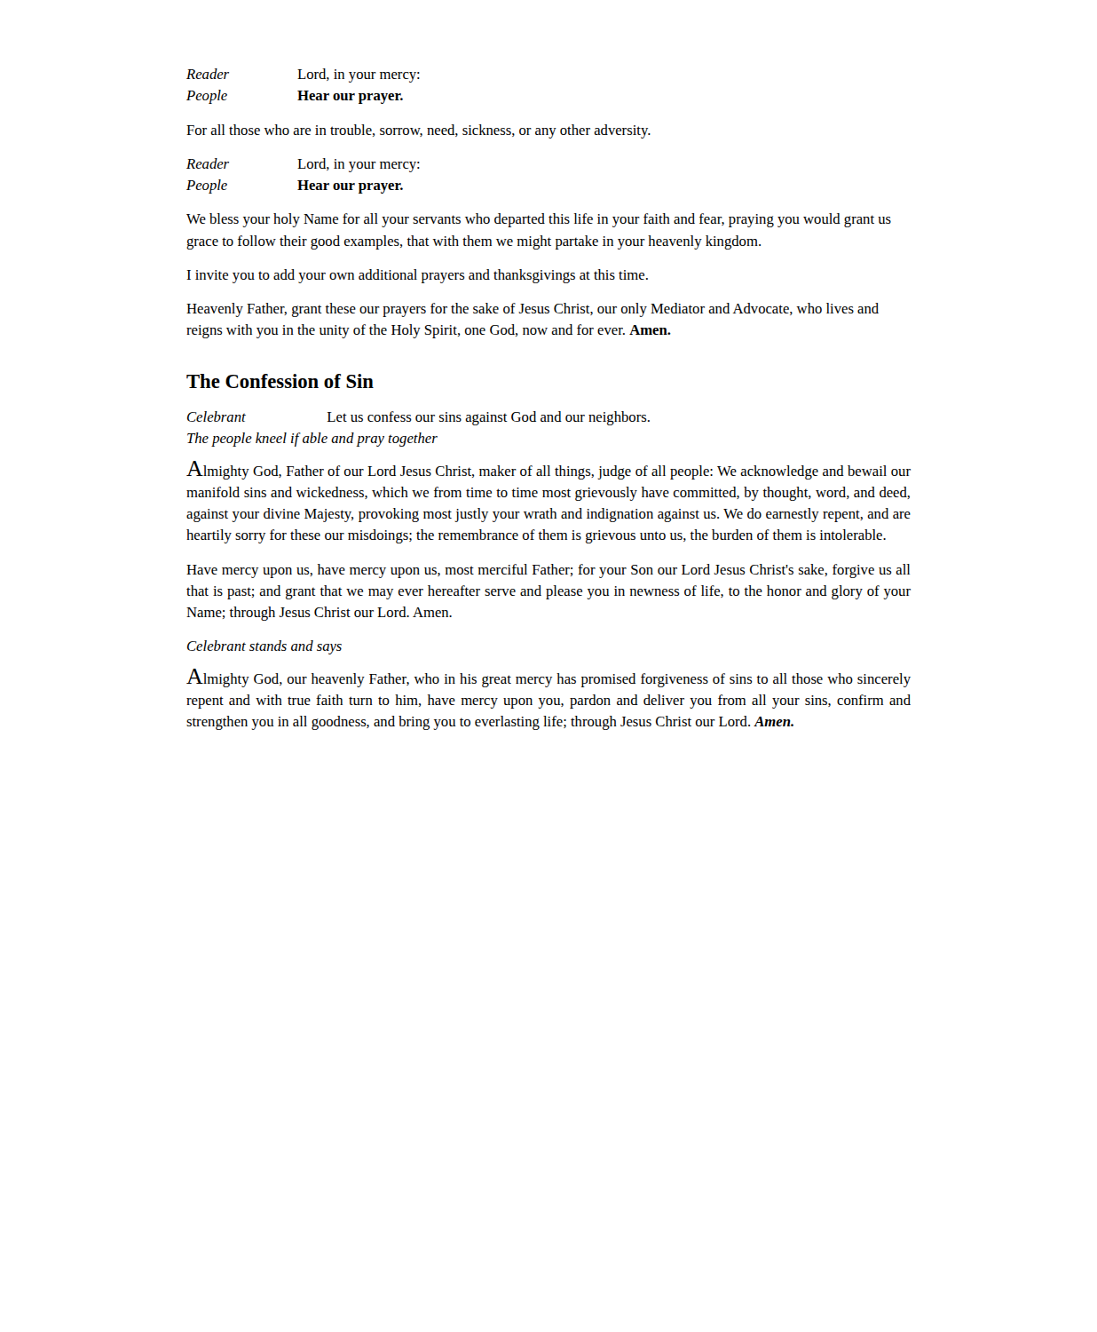Reader Lord, in your mercy:
People Hear our prayer.
For all those who are in trouble, sorrow, need, sickness, or any other adversity.
Reader Lord, in your mercy:
People Hear our prayer.
We bless your holy Name for all your servants who departed this life in your faith and fear, praying you would grant us grace to follow their good examples, that with them we might partake in your heavenly kingdom.
I invite you to add your own additional prayers and thanksgivings at this time.
Heavenly Father, grant these our prayers for the sake of Jesus Christ, our only Mediator and Advocate, who lives and reigns with you in the unity of the Holy Spirit, one God, now and for ever. Amen.
The Confession of Sin
Celebrant Let us confess our sins against God and our neighbors.
The people kneel if able and pray together
Almighty God, Father of our Lord Jesus Christ, maker of all things, judge of all people: We acknowledge and bewail our manifold sins and wickedness, which we from time to time most grievously have committed, by thought, word, and deed, against your divine Majesty, provoking most justly your wrath and indignation against us. We do earnestly repent, and are heartily sorry for these our misdoings; the remembrance of them is grievous unto us, the burden of them is intolerable.
Have mercy upon us, have mercy upon us, most merciful Father; for your Son our Lord Jesus Christ's sake, forgive us all that is past; and grant that we may ever hereafter serve and please you in newness of life, to the honor and glory of your Name; through Jesus Christ our Lord. Amen.
Celebrant stands and says
Almighty God, our heavenly Father, who in his great mercy has promised forgiveness of sins to all those who sincerely repent and with true faith turn to him, have mercy upon you, pardon and deliver you from all your sins, confirm and strengthen you in all goodness, and bring you to everlasting life; through Jesus Christ our Lord. Amen.